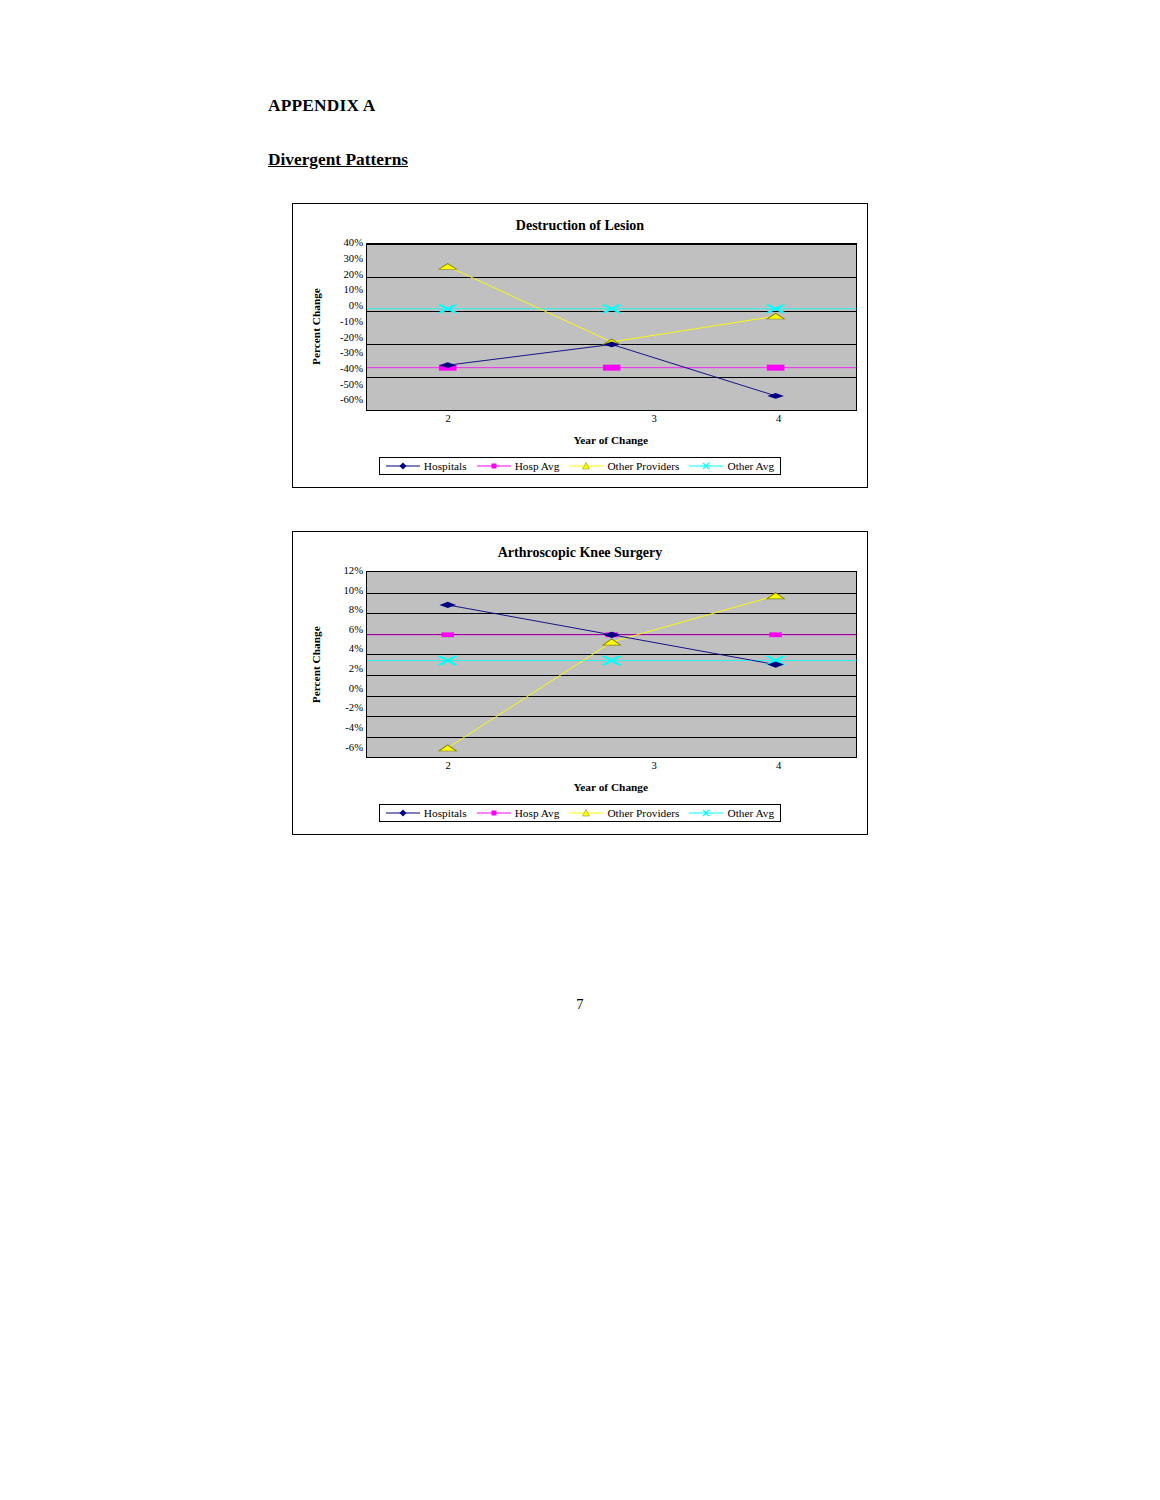APPENDIX A
Divergent Patterns
Destruction of Lesion
Percent Change
40% 30% 20% 10% 0% -10% -20% -30% -40% -50% -60%
y mapping: value 40% -> 0% ; -60% -> 100% pct_y = (40 - v) / 100 * 100 x: 2 -> 16.5%, 3 -> 50%, 4 -> 83.5%
2 3 4
Year of Change
Hospitals
Hosp Avg
Other Providers
Other Avg
Arthroscopic Knee Surgery
Percent Change
12% 10% 8% 6% 4% 2% 0% -2% -4% -6%
y mapping: 12% -> 0 ; -6% -> 100 pct_y = (12 - v) / 18 * 100 x: 2 -> 16.5%, 3 -> 50%, 4 -> 83.5%
2 3 4
Year of Change
Hospitals
Hosp Avg
Other Providers
Other Avg
7